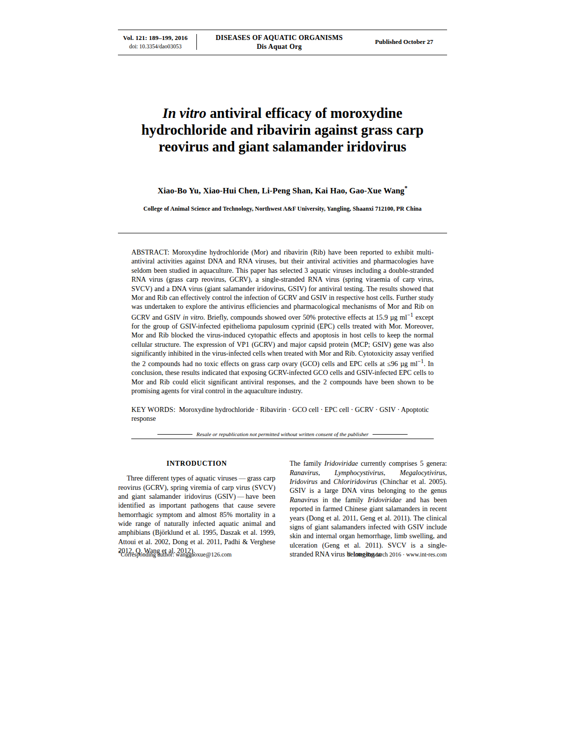Vol. 121: 189–199, 2016
doi: 10.3354/dao03053
DISEASES OF AQUATIC ORGANISMS
Dis Aquat Org
Published October 27
In vitro antiviral efficacy of moroxydine
hydrochloride and ribavirin against grass carp
reovirus and giant salamander iridovirus
Xiao-Bo Yu, Xiao-Hui Chen, Li-Peng Shan, Kai Hao, Gao-Xue Wang*
College of Animal Science and Technology, Northwest A&F University, Yangling, Shaanxi 712100, PR China
ABSTRACT: Moroxydine hydrochloride (Mor) and ribavirin (Rib) have been reported to exhibit multi-antiviral activities against DNA and RNA viruses, but their antiviral activities and pharmacologies have seldom been studied in aquaculture. This paper has selected 3 aquatic viruses including a double-stranded RNA virus (grass carp reovirus, GCRV), a single-stranded RNA virus (spring viraemia of carp virus, SVCV) and a DNA virus (giant salamander iridovirus, GSIV) for antiviral testing. The results showed that Mor and Rib can effectively control the infection of GCRV and GSIV in respective host cells. Further study was undertaken to explore the antivirus efficiencies and pharmacological mechanisms of Mor and Rib on GCRV and GSIV in vitro. Briefly, compounds showed over 50% protective effects at 15.9 µg ml−1 except for the group of GSIV-infected epithelioma papulosum cyprinid (EPC) cells treated with Mor. Moreover, Mor and Rib blocked the virus-induced cytopathic effects and apoptosis in host cells to keep the normal cellular structure. The expression of VP1 (GCRV) and major capsid protein (MCP; GSIV) gene was also significantly inhibited in the virus-infected cells when treated with Mor and Rib. Cytotoxicity assay verified the 2 compounds had no toxic effects on grass carp ovary (GCO) cells and EPC cells at ≤96 µg ml−1. In conclusion, these results indicated that exposing GCRV-infected GCO cells and GSIV-infected EPC cells to Mor and Rib could elicit significant antiviral responses, and the 2 compounds have been shown to be promising agents for viral control in the aquaculture industry.
KEY WORDS: Moroxydine hydrochloride · Ribavirin · GCO cell · EPC cell · GCRV · GSIV · Apoptotic response
Resale or republication not permitted without written consent of the publisher
INTRODUCTION
Three different types of aquatic viruses — grass carp reovirus (GCRV), spring viremia of carp virus (SVCV) and giant salamander iridovirus (GSIV) — have been identified as important pathogens that cause severe hemorrhagic symptom and almost 85% mortality in a wide range of naturally infected aquatic animal and amphibians (Björklund et al. 1995, Daszak et al. 1999, Attoui et al. 2002, Dong et al. 2011, Padhi & Verghese 2012, Q. Wang et al. 2012).
The family Iridoviridae currently comprises 5 genera: Ranavirus, Lymphocystivirus, Megalocytivirus, Iridovirus and Chloriridovirus (Chinchar et al. 2005). GSIV is a large DNA virus belonging to the genus Ranavirus in the family Iridoviridae and has been reported in farmed Chinese giant salamanders in recent years (Dong et al. 2011, Geng et al. 2011). The clinical signs of giant salamanders infected with GSIV include skin and internal organ hemorrhage, limb swelling, and ulceration (Geng et al. 2011). SVCV is a single-stranded RNA virus belonging to
*Corresponding author: wanggaoxue@126.com
© Inter-Research 2016 · www.int-res.com